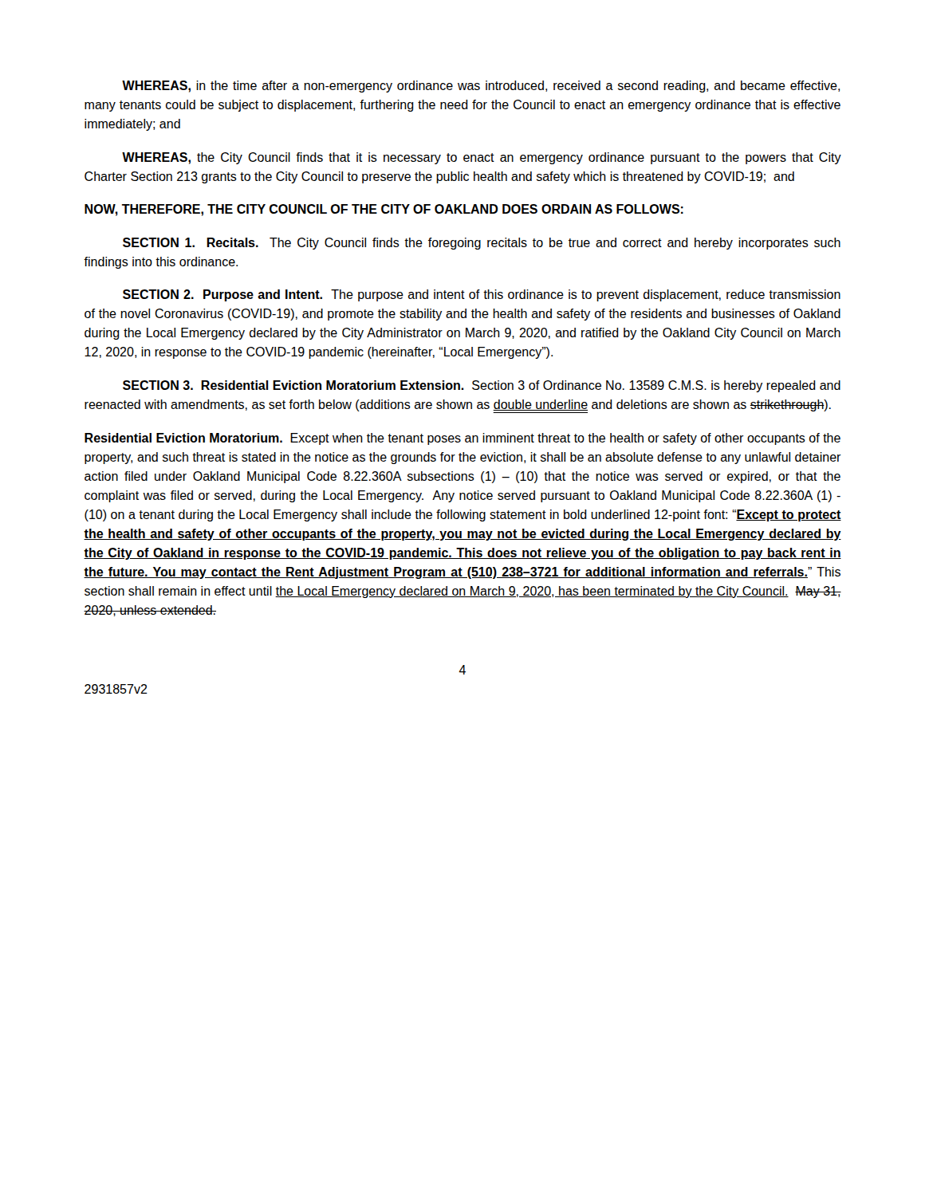WHEREAS, in the time after a non-emergency ordinance was introduced, received a second reading, and became effective, many tenants could be subject to displacement, furthering the need for the Council to enact an emergency ordinance that is effective immediately; and
WHEREAS, the City Council finds that it is necessary to enact an emergency ordinance pursuant to the powers that City Charter Section 213 grants to the City Council to preserve the public health and safety which is threatened by COVID-19; and
NOW, THEREFORE, THE CITY COUNCIL OF THE CITY OF OAKLAND DOES ORDAIN AS FOLLOWS:
SECTION 1. Recitals. The City Council finds the foregoing recitals to be true and correct and hereby incorporates such findings into this ordinance.
SECTION 2. Purpose and Intent. The purpose and intent of this ordinance is to prevent displacement, reduce transmission of the novel Coronavirus (COVID-19), and promote the stability and the health and safety of the residents and businesses of Oakland during the Local Emergency declared by the City Administrator on March 9, 2020, and ratified by the Oakland City Council on March 12, 2020, in response to the COVID-19 pandemic (hereinafter, “Local Emergency”).
SECTION 3. Residential Eviction Moratorium Extension. Section 3 of Ordinance No. 13589 C.M.S. is hereby repealed and reenacted with amendments, as set forth below (additions are shown as double underline and deletions are shown as strikethrough).
Residential Eviction Moratorium. Except when the tenant poses an imminent threat to the health or safety of other occupants of the property, and such threat is stated in the notice as the grounds for the eviction, it shall be an absolute defense to any unlawful detainer action filed under Oakland Municipal Code 8.22.360A subsections (1) – (10) that the notice was served or expired, or that the complaint was filed or served, during the Local Emergency. Any notice served pursuant to Oakland Municipal Code 8.22.360A (1) - (10) on a tenant during the Local Emergency shall include the following statement in bold underlined 12-point font: “Except to protect the health and safety of other occupants of the property, you may not be evicted during the Local Emergency declared by the City of Oakland in response to the COVID-19 pandemic. This does not relieve you of the obligation to pay back rent in the future. You may contact the Rent Adjustment Program at (510) 238–3721 for additional information and referrals.” This section shall remain in effect until the Local Emergency declared on March 9, 2020, has been terminated by the City Council. May 31, 2020, unless extended.
4
2931857v2